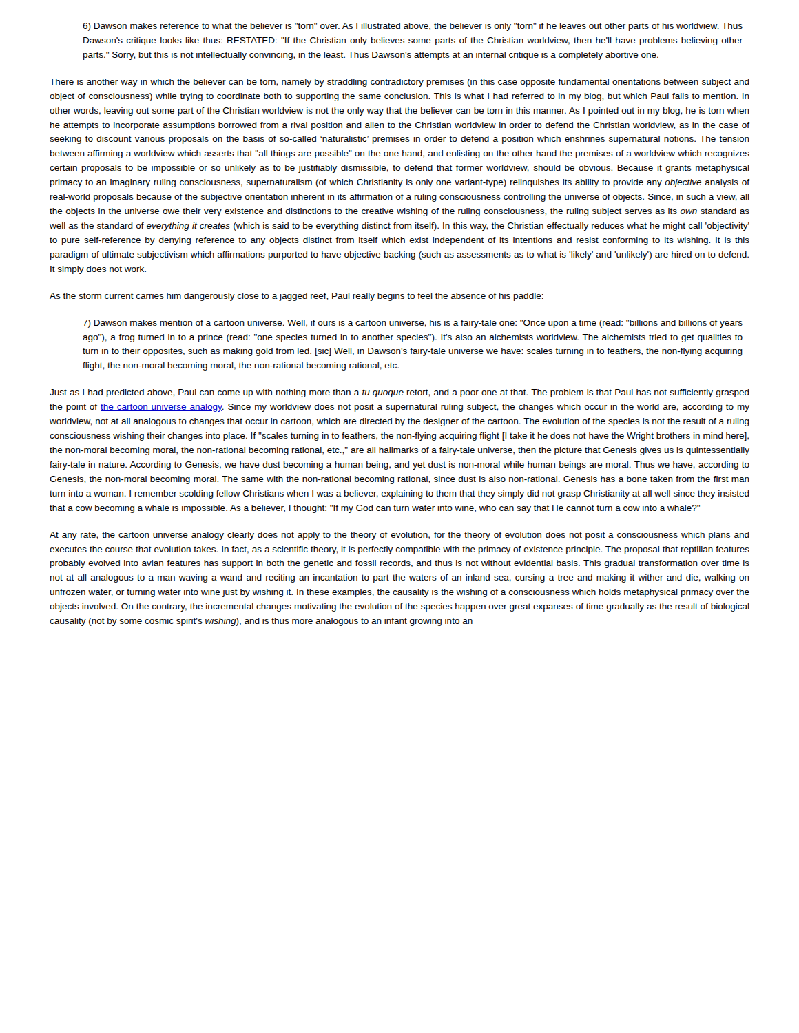6) Dawson makes reference to what the believer is "torn" over. As I illustrated above, the believer is only "torn" if he leaves out other parts of his worldview. Thus Dawson's critique looks like thus: RESTATED: "If the Christian only believes some parts of the Christian worldview, then he'll have problems believing other parts." Sorry, but this is not intellectually convincing, in the least. Thus Dawson's attempts at an internal critique is a completely abortive one.
There is another way in which the believer can be torn, namely by straddling contradictory premises (in this case opposite fundamental orientations between subject and object of consciousness) while trying to coordinate both to supporting the same conclusion. This is what I had referred to in my blog, but which Paul fails to mention. In other words, leaving out some part of the Christian worldview is not the only way that the believer can be torn in this manner. As I pointed out in my blog, he is torn when he attempts to incorporate assumptions borrowed from a rival position and alien to the Christian worldview in order to defend the Christian worldview, as in the case of seeking to discount various proposals on the basis of so-called ‘naturalistic’ premises in order to defend a position which enshrines supernatural notions. The tension between affirming a worldview which asserts that "all things are possible" on the one hand, and enlisting on the other hand the premises of a worldview which recognizes certain proposals to be impossible or so unlikely as to be justifiably dismissible, to defend that former worldview, should be obvious. Because it grants metaphysical primacy to an imaginary ruling consciousness, supernaturalism (of which Christianity is only one variant-type) relinquishes its ability to provide any objective analysis of real-world proposals because of the subjective orientation inherent in its affirmation of a ruling consciousness controlling the universe of objects. Since, in such a view, all the objects in the universe owe their very existence and distinctions to the creative wishing of the ruling consciousness, the ruling subject serves as its own standard as well as the standard of everything it creates (which is said to be everything distinct from itself). In this way, the Christian effectually reduces what he might call 'objectivity' to pure self-reference by denying reference to any objects distinct from itself which exist independent of its intentions and resist conforming to its wishing. It is this paradigm of ultimate subjectivism which affirmations purported to have objective backing (such as assessments as to what is 'likely' and 'unlikely') are hired on to defend. It simply does not work.
As the storm current carries him dangerously close to a jagged reef, Paul really begins to feel the absence of his paddle:
7) Dawson makes mention of a cartoon universe. Well, if ours is a cartoon universe, his is a fairy-tale one: "Once upon a time (read: "billions and billions of years ago"), a frog turned in to a prince (read: "one species turned in to another species"). It's also an alchemists worldview. The alchemists tried to get qualities to turn in to their opposites, such as making gold from led. [sic] Well, in Dawson's fairy-tale universe we have: scales turning in to feathers, the non-flying acquiring flight, the non-moral becoming moral, the non-rational becoming rational, etc.
Just as I had predicted above, Paul can come up with nothing more than a tu quoque retort, and a poor one at that. The problem is that Paul has not sufficiently grasped the point of the cartoon universe analogy. Since my worldview does not posit a supernatural ruling subject, the changes which occur in the world are, according to my worldview, not at all analogous to changes that occur in cartoon, which are directed by the designer of the cartoon. The evolution of the species is not the result of a ruling consciousness wishing their changes into place. If "scales turning in to feathers, the non-flying acquiring flight [I take it he does not have the Wright brothers in mind here], the non-moral becoming moral, the non-rational becoming rational, etc.," are all hallmarks of a fairy-tale universe, then the picture that Genesis gives us is quintessentially fairy-tale in nature. According to Genesis, we have dust becoming a human being, and yet dust is non-moral while human beings are moral. Thus we have, according to Genesis, the non-moral becoming moral. The same with the non-rational becoming rational, since dust is also non-rational. Genesis has a bone taken from the first man turn into a woman. I remember scolding fellow Christians when I was a believer, explaining to them that they simply did not grasp Christianity at all well since they insisted that a cow becoming a whale is impossible. As a believer, I thought: "If my God can turn water into wine, who can say that He cannot turn a cow into a whale?"
At any rate, the cartoon universe analogy clearly does not apply to the theory of evolution, for the theory of evolution does not posit a consciousness which plans and executes the course that evolution takes. In fact, as a scientific theory, it is perfectly compatible with the primacy of existence principle. The proposal that reptilian features probably evolved into avian features has support in both the genetic and fossil records, and thus is not without evidential basis. This gradual transformation over time is not at all analogous to a man waving a wand and reciting an incantation to part the waters of an inland sea, cursing a tree and making it wither and die, walking on unfrozen water, or turning water into wine just by wishing it. In these examples, the causality is the wishing of a consciousness which holds metaphysical primacy over the objects involved. On the contrary, the incremental changes motivating the evolution of the species happen over great expanses of time gradually as the result of biological causality (not by some cosmic spirit's wishing), and is thus more analogous to an infant growing into an